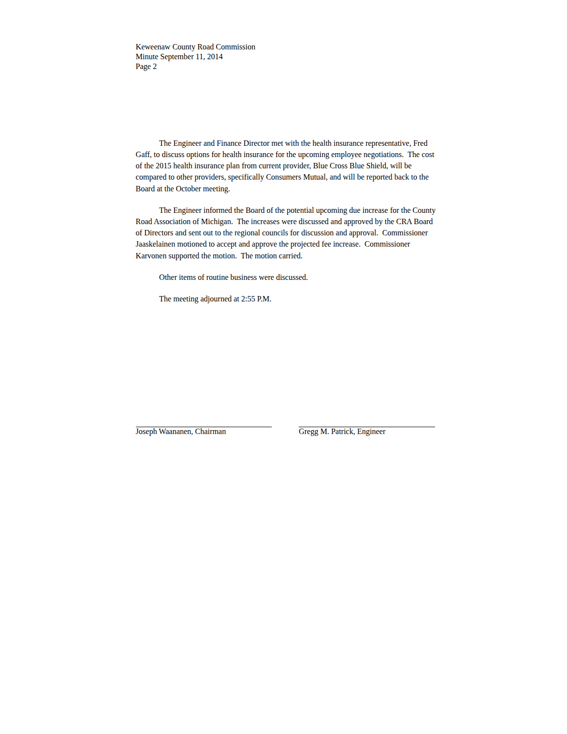Keweenaw County Road Commission
Minute September 11, 2014
Page 2
The Engineer and Finance Director met with the health insurance representative, Fred Gaff, to discuss options for health insurance for the upcoming employee negotiations. The cost of the 2015 health insurance plan from current provider, Blue Cross Blue Shield, will be compared to other providers, specifically Consumers Mutual, and will be reported back to the Board at the October meeting.
The Engineer informed the Board of the potential upcoming due increase for the County Road Association of Michigan. The increases were discussed and approved by the CRA Board of Directors and sent out to the regional councils for discussion and approval. Commissioner Jaaskelainen motioned to accept and approve the projected fee increase. Commissioner Karvonen supported the motion. The motion carried.
Other items of routine business were discussed.
The meeting adjourned at 2:55 P.M.
| Joseph Waananen, Chairman | | Gregg M. Patrick, Engineer |